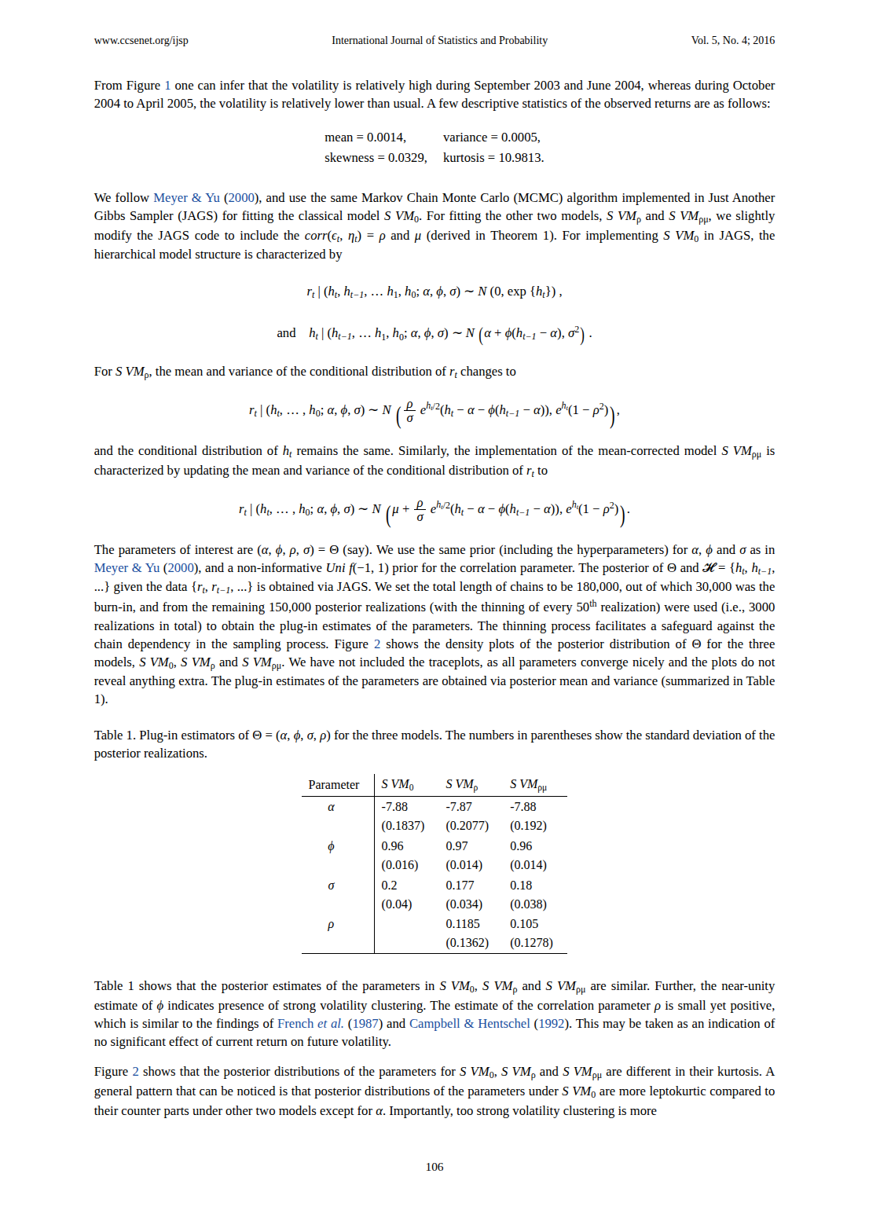www.ccsenet.org/ijsp International Journal of Statistics and Probability Vol. 5, No. 4; 2016
From Figure 1 one can infer that the volatility is relatively high during September 2003 and June 2004, whereas during October 2004 to April 2005, the volatility is relatively lower than usual. A few descriptive statistics of the observed returns are as follows:
| mean = 0.0014, | variance = 0.0005, |
| skewness = 0.0329, | kurtosis = 10.9813. |
We follow Meyer & Yu (2000), and use the same Markov Chain Monte Carlo (MCMC) algorithm implemented in Just Another Gibbs Sampler (JAGS) for fitting the classical model S VM 0. For fitting the other two models, S VM ρ and S VM ρμ, we slightly modify the JAGS code to include the corr(ϵt, ηt) = ρ and μ (derived in Theorem 1). For implementing S VM 0 in JAGS, the hierarchical model structure is characterized by
rt | (ht, ht−1, … h 1, h 0; α, ϕ, σ) ∼ N (0, exp {ht}) ,
and ht | (ht−1, … h 1, h 0; α, ϕ, σ) ∼ N (α + ϕ(ht−1 − α), σ 2) .
For S VM ρ, the mean and variance of the conditional distribution of rt changes to
rt | (ht, … , h 0; α, ϕ, σ) ∼ N (ρσ eht/2(ht − α − ϕ(ht−1 − α)), eht(1 − ρ 2)),
and the conditional distribution of ht remains the same. Similarly, the implementation of the mean-corrected model S VM ρμ is characterized by updating the mean and variance of the conditional distribution of rt to
rt | (ht, … , h 0; α, ϕ, σ) ∼ N (μ + ρσ eht/2(ht − α − ϕ(ht−1 − α)), eht(1 − ρ 2)).
The parameters of interest are (α, ϕ, ρ, σ) = Θ (say). We use the same prior (including the hyperparameters) for α, ϕ and σ as in Meyer & Yu (2000), and a non-informative Uni f(−1, 1) prior for the correlation parameter. The posterior of Θ and 𝓗 = {ht, ht−1, ...} given the data {rt, rt−1, ...} is obtained via JAGS. We set the total length of chains to be 180,000, out of which 30,000 was the burn-in, and from the remaining 150,000 posterior realizations (with the thinning of every 50th realization) were used (i.e., 3000 realizations in total) to obtain the plug-in estimates of the parameters. The thinning process facilitates a safeguard against the chain dependency in the sampling process. Figure 2 shows the density plots of the posterior distribution of Θ for the three models, S VM 0, S VM ρ and S VM ρμ. We have not included the traceplots, as all parameters converge nicely and the plots do not reveal anything extra. The plug-in estimates of the parameters are obtained via posterior mean and variance (summarized in Table 1).
Table 1. Plug-in estimators of Θ = (α, ϕ, σ, ρ) for the three models. The numbers in parentheses show the standard deviation of the posterior realizations.
| Parameter | S VM 0 | S VM ρ | S VM ρμ |
| --- | --- | --- | --- |
| α | -7.88 | -7.87 | -7.88 |
| | (0.1837) | (0.2077) | (0.192) |
| ϕ | 0.96 | 0.97 | 0.96 |
| | (0.016) | (0.014) | (0.014) |
| σ | 0.2 | 0.177 | 0.18 |
| | (0.04) | (0.034) | (0.038) |
| ρ | | 0.1185 | 0.105 |
| | | (0.1362) | (0.1278) |
Table 1 shows that the posterior estimates of the parameters in S VM 0, S VM ρ and S VM ρμ are similar. Further, the near-unity estimate of ϕ indicates presence of strong volatility clustering. The estimate of the correlation parameter ρ is small yet positive, which is similar to the findings of French et al. (1987) and Campbell & Hentschel (1992). This may be taken as an indication of no significant effect of current return on future volatility.
Figure 2 shows that the posterior distributions of the parameters for S VM 0, S VM ρ and S VM ρμ are different in their kurtosis. A general pattern that can be noticed is that posterior distributions of the parameters under S VM 0 are more leptokurtic compared to their counter parts under other two models except for α. Importantly, too strong volatility clustering is more
106